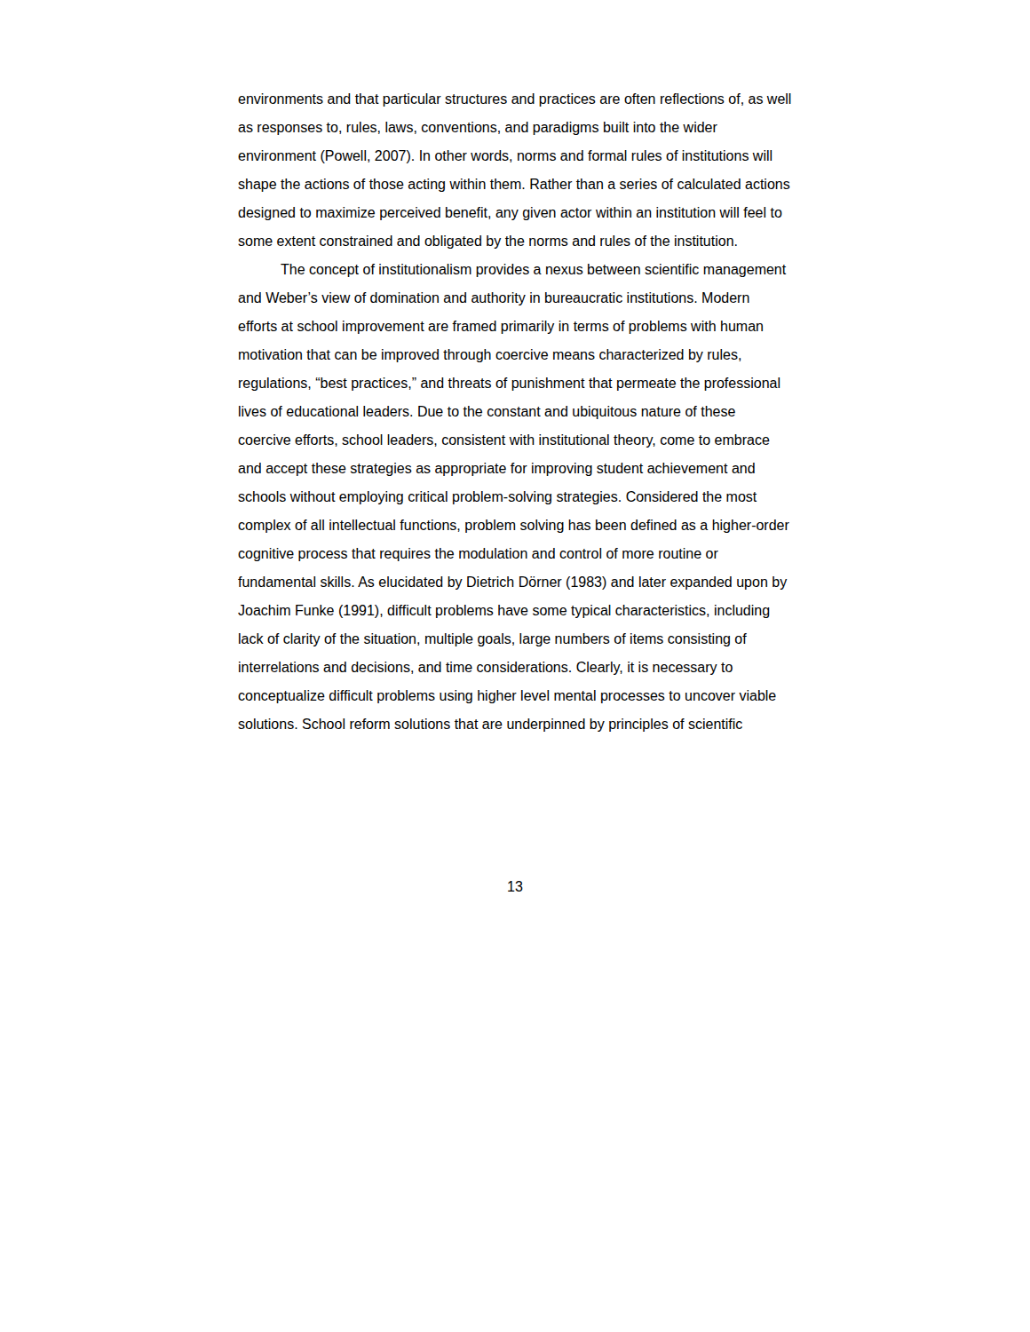environments and that particular structures and practices are often reflections of, as well as responses to, rules, laws, conventions, and paradigms built into the wider environment (Powell, 2007). In other words, norms and formal rules of institutions will shape the actions of those acting within them. Rather than a series of calculated actions designed to maximize perceived benefit, any given actor within an institution will feel to some extent constrained and obligated by the norms and rules of the institution.
The concept of institutionalism provides a nexus between scientific management and Weber’s view of domination and authority in bureaucratic institutions. Modern efforts at school improvement are framed primarily in terms of problems with human motivation that can be improved through coercive means characterized by rules, regulations, “best practices,” and threats of punishment that permeate the professional lives of educational leaders. Due to the constant and ubiquitous nature of these coercive efforts, school leaders, consistent with institutional theory, come to embrace and accept these strategies as appropriate for improving student achievement and schools without employing critical problem-solving strategies. Considered the most complex of all intellectual functions, problem solving has been defined as a higher-order cognitive process that requires the modulation and control of more routine or fundamental skills. As elucidated by Dietrich Dörner (1983) and later expanded upon by Joachim Funke (1991), difficult problems have some typical characteristics, including lack of clarity of the situation, multiple goals, large numbers of items consisting of interrelations and decisions, and time considerations. Clearly, it is necessary to conceptualize difficult problems using higher level mental processes to uncover viable solutions. School reform solutions that are underpinned by principles of scientific
13